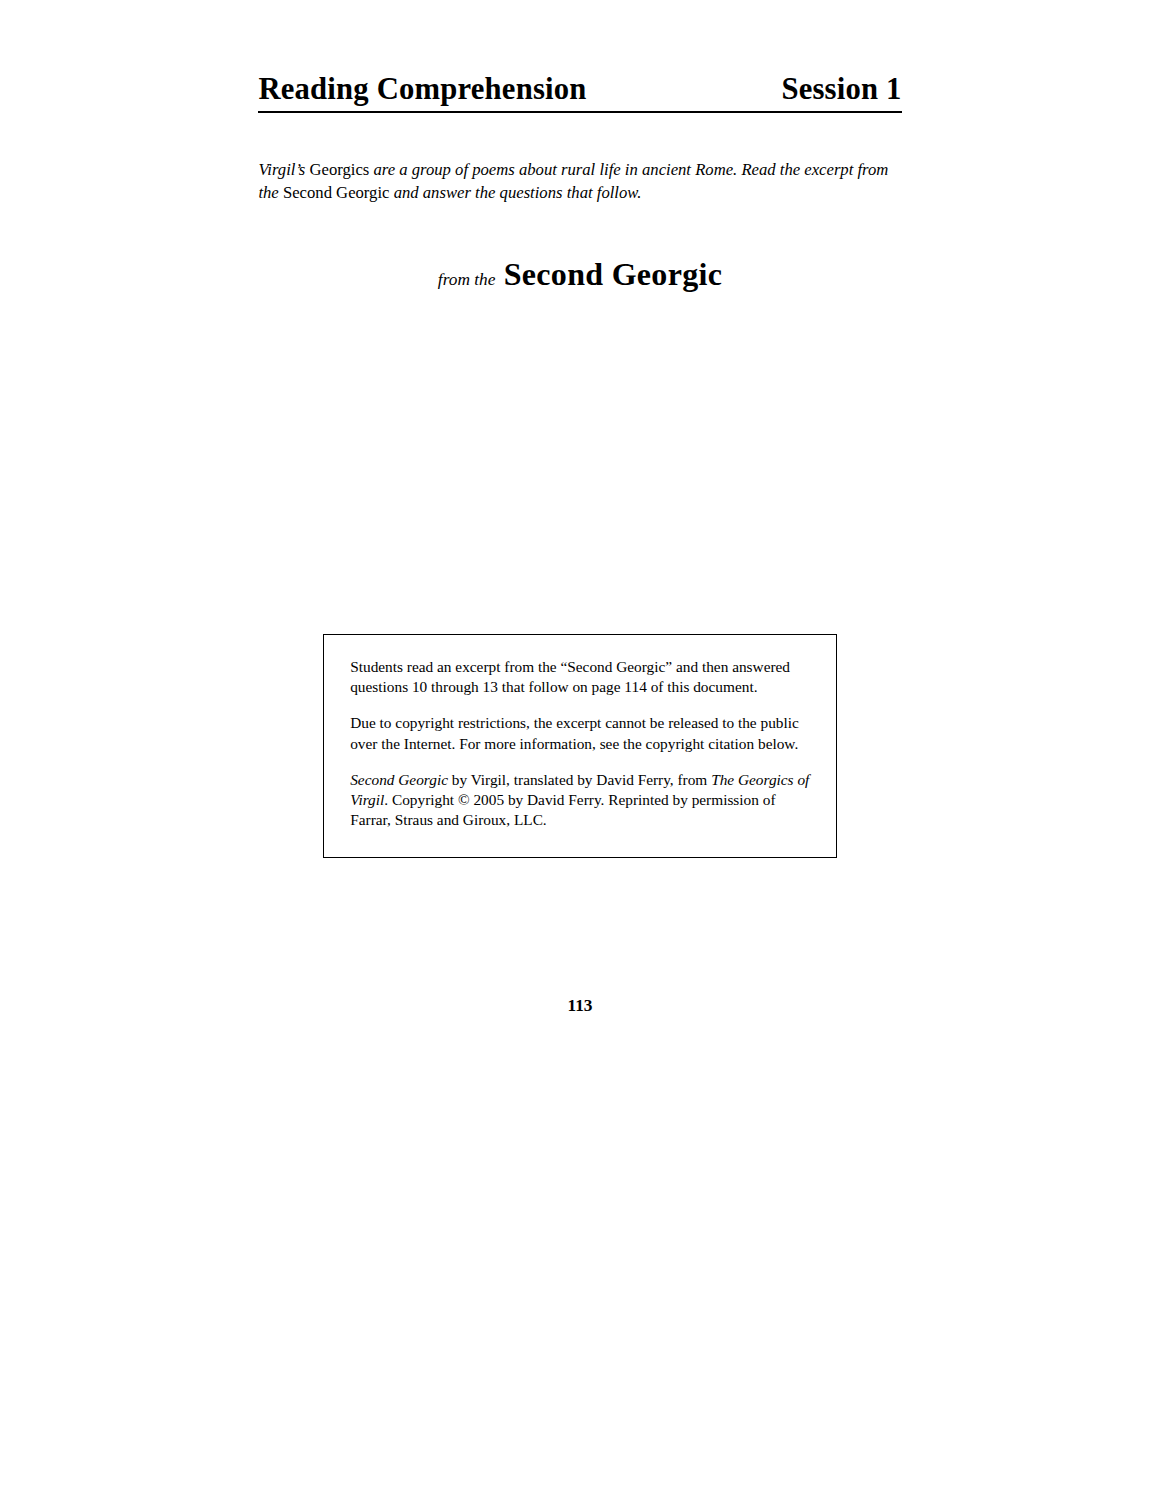Reading Comprehension Session 1
Virgil’s Georgics are a group of poems about rural life in ancient Rome. Read the excerpt from the Second Georgic and answer the questions that follow.
from the Second Georgic
Students read an excerpt from the “Second Georgic” and then answered questions 10 through 13 that follow on page 114 of this document.
Due to copyright restrictions, the excerpt cannot be released to the public over the Internet. For more information, see the copyright citation below.
Second Georgic by Virgil, translated by David Ferry, from The Georgics of Virgil. Copyright © 2005 by David Ferry. Reprinted by permission of Farrar, Straus and Giroux, LLC.
113